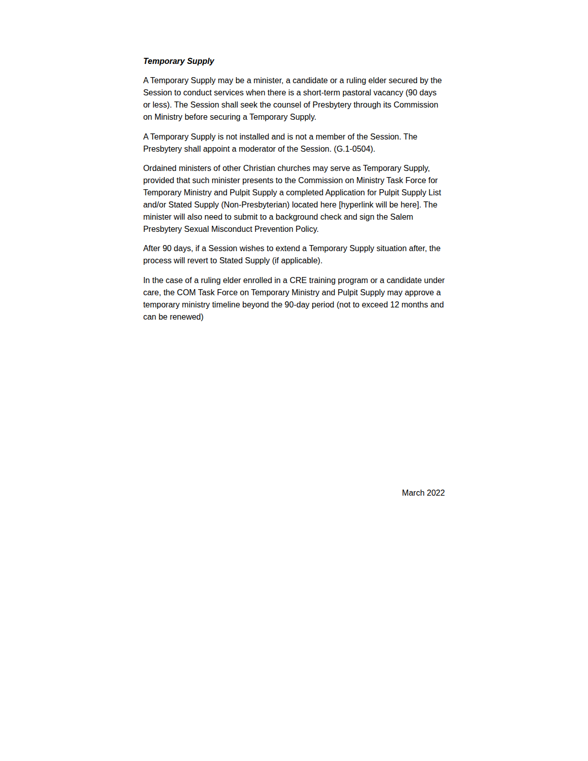Temporary Supply
A Temporary Supply may be a minister, a candidate or a ruling elder secured by the Session to conduct services when there is a short-term pastoral vacancy (90 days or less). The Session shall seek the counsel of Presbytery through its Commission on Ministry before securing a Temporary Supply.
A Temporary Supply is not installed and is not a member of the Session. The Presbytery shall appoint a moderator of the Session. (G.1-0504).
Ordained ministers of other Christian churches may serve as Temporary Supply, provided that such minister presents to the Commission on Ministry Task Force for Temporary Ministry and Pulpit Supply a completed Application for Pulpit Supply List and/or Stated Supply (Non-Presbyterian) located here [hyperlink will be here]. The minister will also need to submit to a background check and sign the Salem Presbytery Sexual Misconduct Prevention Policy.
After 90 days, if a Session wishes to extend a Temporary Supply situation after, the process will revert to Stated Supply (if applicable).
In the case of a ruling elder enrolled in a CRE training program or a candidate under care, the COM Task Force on Temporary Ministry and Pulpit Supply may approve a temporary ministry timeline beyond the 90-day period (not to exceed 12 months and can be renewed)
March 2022